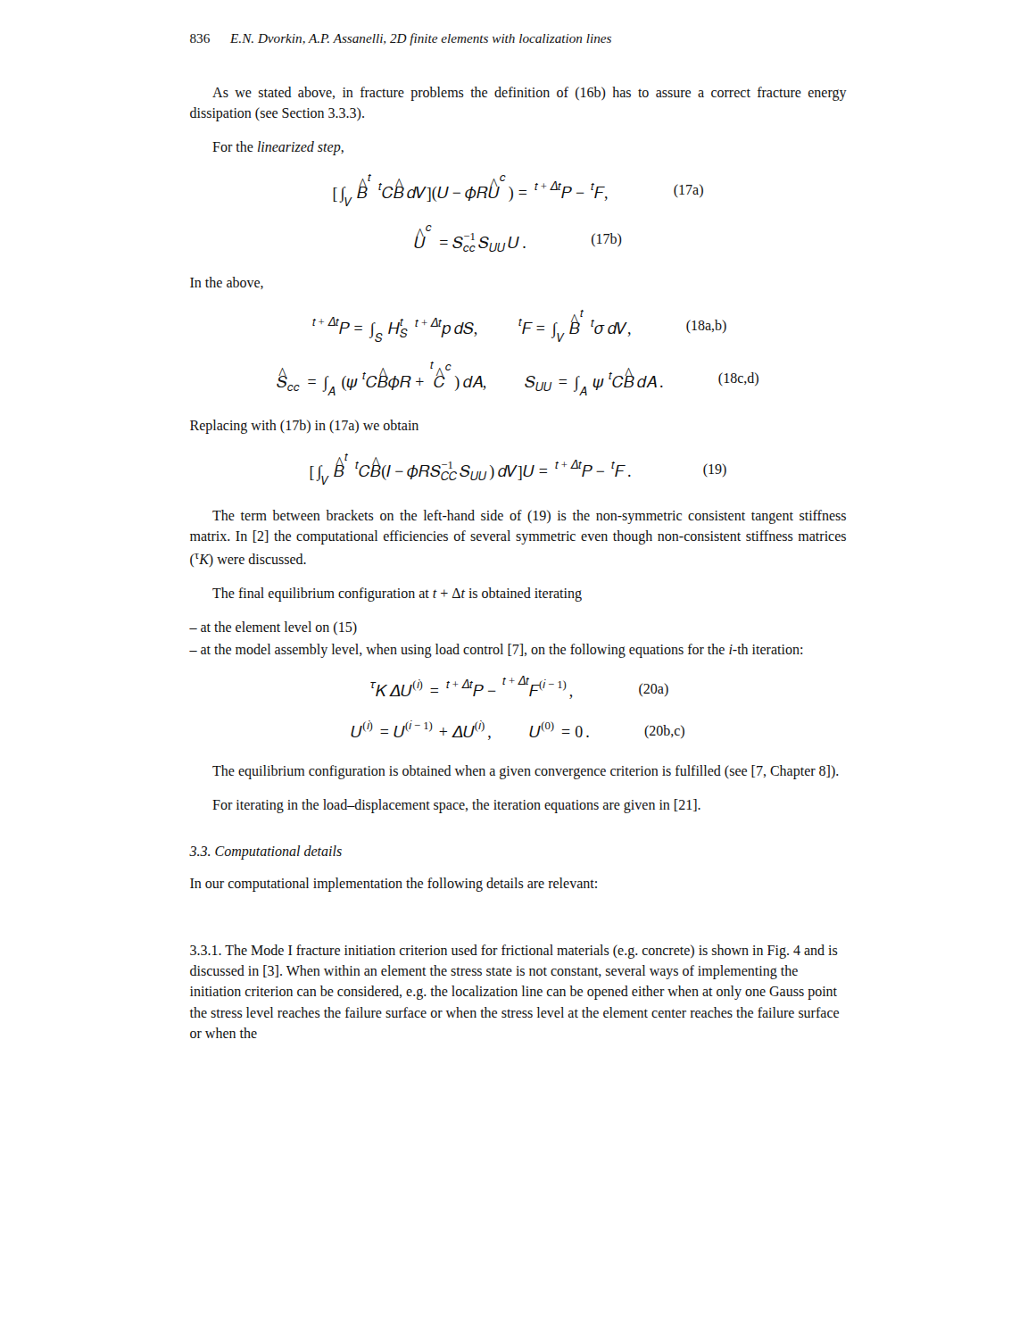836 E.N. Dvorkin, A.P. Assanelli, 2D finite elements with localization lines
As we stated above, in fracture problems the definition of (16b) has to assure a correct fracture energy dissipation (see Section 3.3.3).
For the linearized step,
[ ∫V B^t Ct B^ dV ] ( U − ϕ R U^c ) = Pt+Δt − Ft ,
(17a)
U^c = Scc−1 SUU U .
(17b)
In the above,
Pt+Δt = ∫S HSt pt+Δt dS , Ft = ∫V B^t σt dV ,
(18a,b)
S^cc = ∫A ( ψ Ct B^ ϕ R + C^ct ) dA , SUU = ∫A ψ Ct B^ dA .
(18c,d)
Replacing with (17b) in (17a) we obtain
[ ∫V B^t Ct B^ ( I − ϕ R SCC−1 SUU ) dV ] U = Pt+Δt − Ft .
(19)
The term between brackets on the left-hand side of (19) is the non-symmetric consistent tangent stiffness matrix. In [2] the computational efficiencies of several symmetric even though non-consistent stiffness matrices (τK) were discussed.
The final equilibrium configuration at t + Δt is obtained iterating
at the element level on (15)
at the model assembly level, when using load control [7], on the following equations for the i-th iteration:
Kτ Δ U(i) = Pt+Δt − F(i−1)t+Δt ,
(20a)
U(i) = U(i−1) + Δ U(i) , U(0) = 0 .
(20b,c)
The equilibrium configuration is obtained when a given convergence criterion is fulfilled (see [7, Chapter 8]).
For iterating in the load–displacement space, the iteration equations are given in [21].
3.3. Computational details
In our computational implementation the following details are relevant:
3.3.1.
The Mode I fracture initiation criterion used for frictional materials (e.g. concrete) is shown in Fig. 4 and is discussed in [3]. When within an element the stress state is not constant, several ways of implementing the initiation criterion can be considered, e.g. the localization line can be opened either when at only one Gauss point the stress level reaches the failure surface or when the stress level at the element center reaches the failure surface or when the